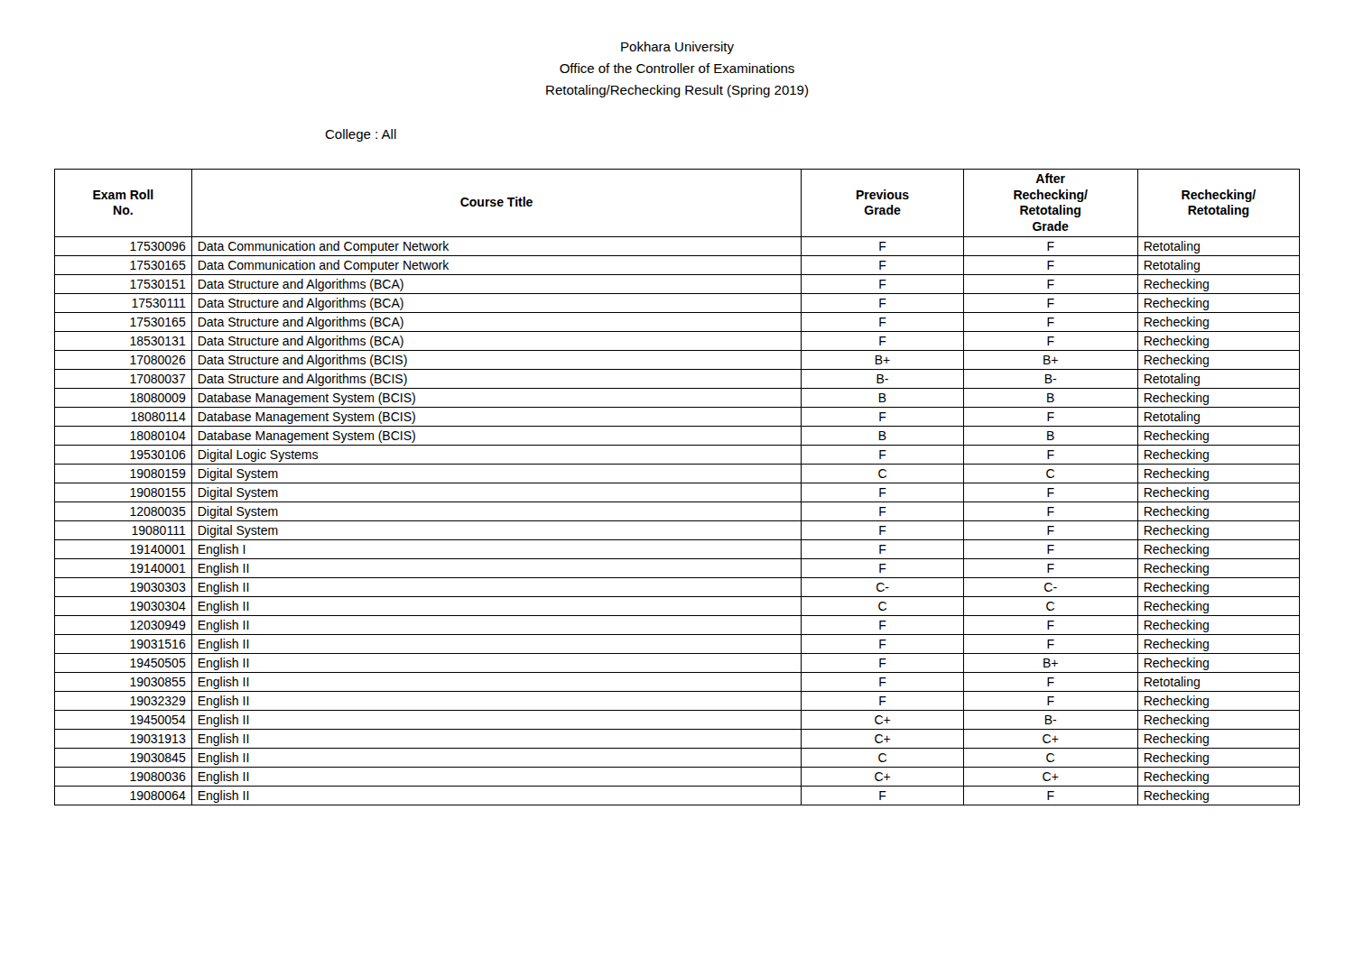Pokhara University
Office of the Controller of Examinations
Retotaling/Rechecking Result (Spring 2019)
College : All
| Exam Roll No. | Course Title | Previous Grade | After Rechecking/ Retotaling Grade | Rechecking/ Retotaling |
| --- | --- | --- | --- | --- |
| 17530096 | Data Communication and Computer Network | F | F | Retotaling |
| 17530165 | Data Communication and Computer Network | F | F | Retotaling |
| 17530151 | Data Structure and Algorithms (BCA) | F | F | Rechecking |
| 17530111 | Data Structure and Algorithms (BCA) | F | F | Rechecking |
| 17530165 | Data Structure and Algorithms (BCA) | F | F | Rechecking |
| 18530131 | Data Structure and Algorithms (BCA) | F | F | Rechecking |
| 17080026 | Data Structure and Algorithms (BCIS) | B+ | B+ | Rechecking |
| 17080037 | Data Structure and Algorithms (BCIS) | B- | B- | Retotaling |
| 18080009 | Database Management System (BCIS) | B | B | Rechecking |
| 18080114 | Database Management System (BCIS) | F | F | Retotaling |
| 18080104 | Database Management System (BCIS) | B | B | Rechecking |
| 19530106 | Digital Logic Systems | F | F | Rechecking |
| 19080159 | Digital System | C | C | Rechecking |
| 19080155 | Digital System | F | F | Rechecking |
| 12080035 | Digital System | F | F | Rechecking |
| 19080111 | Digital System | F | F | Rechecking |
| 19140001 | English I | F | F | Rechecking |
| 19140001 | English II | F | F | Rechecking |
| 19030303 | English II | C- | C- | Rechecking |
| 19030304 | English II | C | C | Rechecking |
| 12030949 | English II | F | F | Rechecking |
| 19031516 | English II | F | F | Rechecking |
| 19450505 | English II | F | B+ | Rechecking |
| 19030855 | English II | F | F | Retotaling |
| 19032329 | English II | F | F | Rechecking |
| 19450054 | English II | C+ | B- | Rechecking |
| 19031913 | English II | C+ | C+ | Rechecking |
| 19030845 | English II | C | C | Rechecking |
| 19080036 | English II | C+ | C+ | Rechecking |
| 19080064 | English II | F | F | Rechecking |